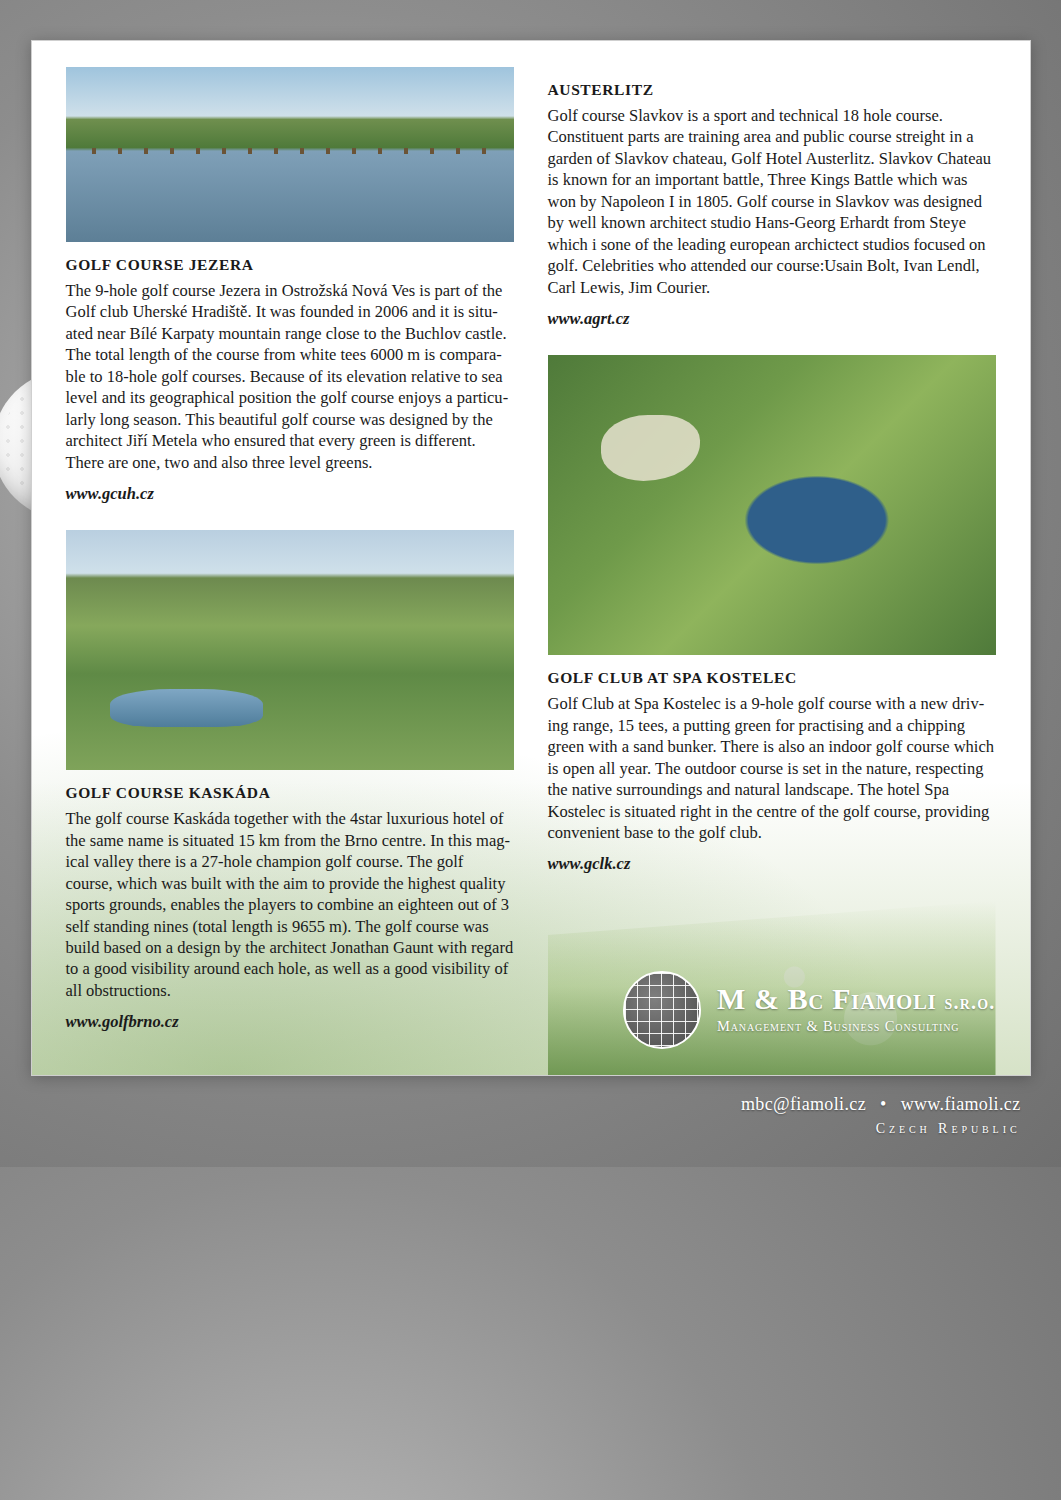Golf course Jezera
The 9-hole golf course Jezera in Ostrožská Nová Ves is part of the Golf club Uherské Hradiště. It was founded in 2006 and it is situated near Bílé Karpaty mountain range close to the Buchlov castle. The total length of the course from white tees 6000 m is comparable to 18-hole golf courses. Because of its elevation relative to sea level and its geographical position the golf course enjoys a particularly long season. This beautiful golf course was designed by the architect Jiří Metela who ensured that every green is different. There are one, two and also three level greens.
www.gcuh.cz
Golf course Kaskáda
The golf course Kaskáda together with the 4star luxurious hotel of the same name is situated 15 km from the Brno centre. In this magical valley there is a 27-hole champion golf course. The golf course, which was built with the aim to provide the highest quality sports grounds, enables the players to combine an eighteen out of 3 self standing nines (total length is 9655 m). The golf course was build based on a design by the architect Jonathan Gaunt with regard to a good visibility around each hole, as well as a good visibility of all obstructions.
www.golfbrno.cz
Austerlitz
Golf course Slavkov is a sport and technical 18 hole course. Constituent parts are training area and public course streight in a garden of Slavkov chateau, Golf Hotel Austerlitz. Slavkov Chateau is known for an important battle, Three Kings Battle which was won by Napoleon I in 1805. Golf course in Slavkov was designed by well known architect studio Hans-Georg Erhardt from Steye which i sone of the leading european archictect studios focused on golf. Celebrities who attended our course:Usain Bolt, Ivan Lendl, Carl Lewis, Jim Courier.
www.agrt.cz
Golf club at Spa Kostelec
Golf Club at Spa Kostelec is a 9-hole golf course with a new driving range, 15 tees, a putting green for practising and a chipping green with a sand bunker. There is also an indoor golf course which is open all year. The outdoor course is set in the nature, respecting the native surroundings and natural landscape. The hotel Spa Kostelec is situated right in the centre of the golf course, providing convenient base to the golf club.
www.gclk.cz
M & Bc Fiamoli s.r.o.
Management & Business Consulting
mbc@fiamoli.cz•www.fiamoli.cz
Czech Republic